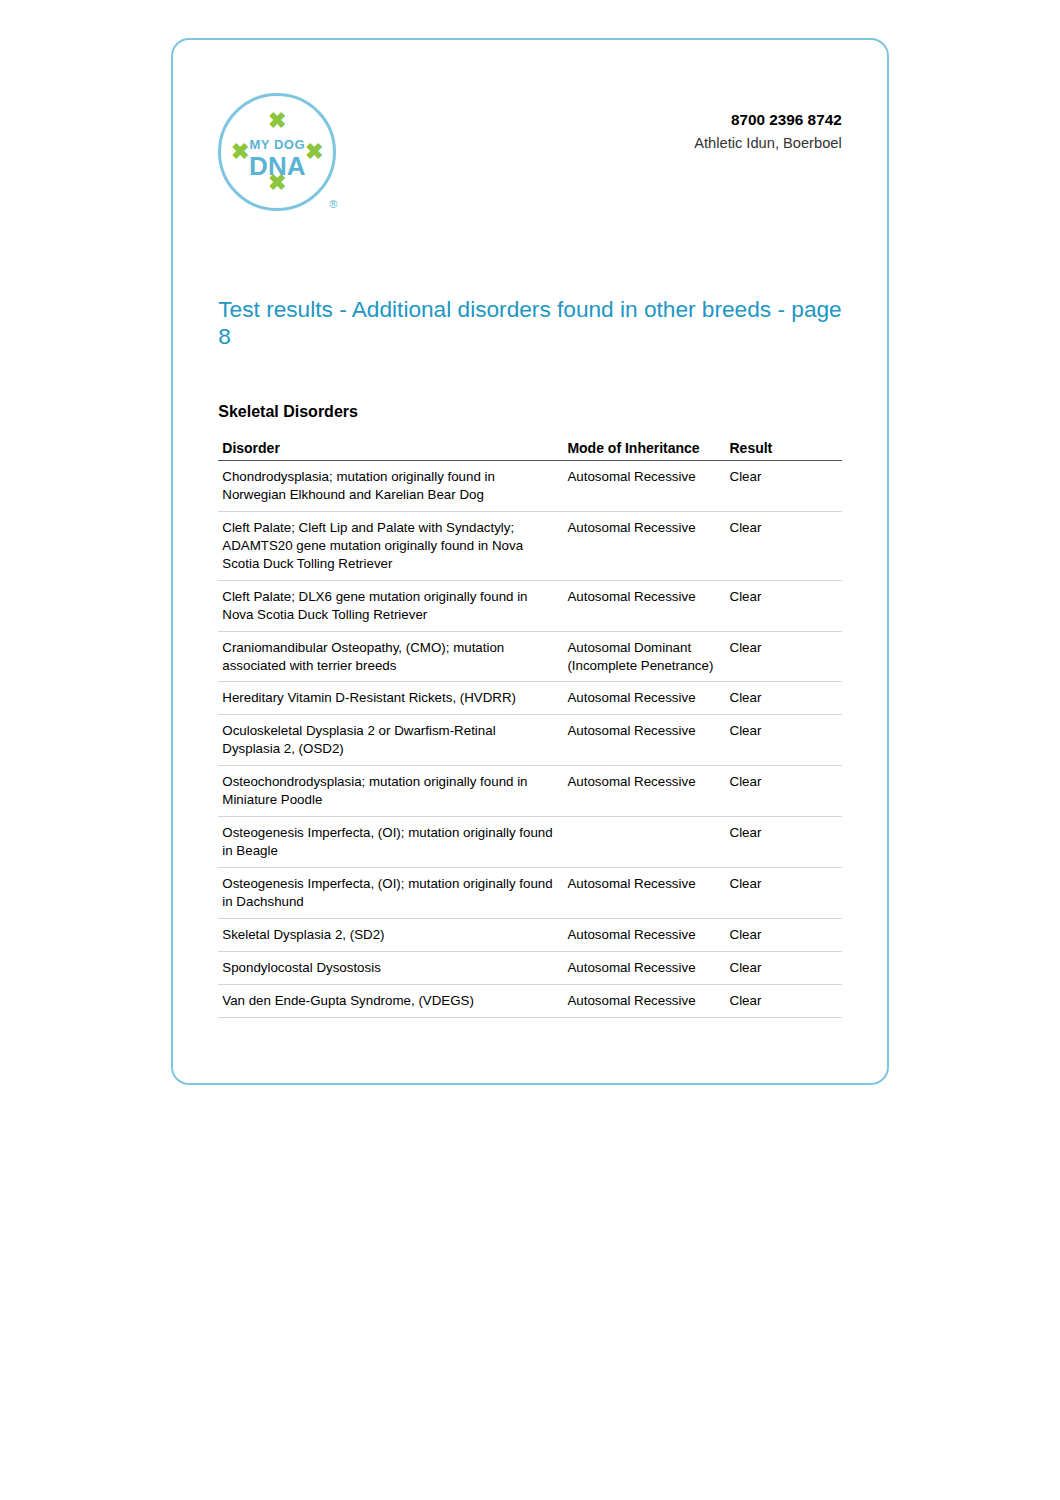MY DOG
DNA
✖ ✖ ✖ ✖ ®
8700 2396 8742
Athletic Idun, Boerboel
Test results - Additional disorders found in other breeds - page 8
Skeletal Disorders
| Disorder | Mode of Inheritance | Result |
| --- | --- | --- |
| Chondrodysplasia; mutation originally found in Norwegian Elkhound and Karelian Bear Dog | Autosomal Recessive | Clear |
| Cleft Palate; Cleft Lip and Palate with Syndactyly; ADAMTS20 gene mutation originally found in Nova Scotia Duck Tolling Retriever | Autosomal Recessive | Clear |
| Cleft Palate; DLX6 gene mutation originally found in Nova Scotia Duck Tolling Retriever | Autosomal Recessive | Clear |
| Craniomandibular Osteopathy, (CMO); mutation associated with terrier breeds | Autosomal Dominant (Incomplete Penetrance) | Clear |
| Hereditary Vitamin D-Resistant Rickets, (HVDRR) | Autosomal Recessive | Clear |
| Oculoskeletal Dysplasia 2 or Dwarfism-Retinal Dysplasia 2, (OSD2) | Autosomal Recessive | Clear |
| Osteochondrodysplasia; mutation originally found in Miniature Poodle | Autosomal Recessive | Clear |
| Osteogenesis Imperfecta, (OI); mutation originally found in Beagle | | Clear |
| Osteogenesis Imperfecta, (OI); mutation originally found in Dachshund | Autosomal Recessive | Clear |
| Skeletal Dysplasia 2, (SD2) | Autosomal Recessive | Clear |
| Spondylocostal Dysostosis | Autosomal Recessive | Clear |
| Van den Ende-Gupta Syndrome, (VDEGS) | Autosomal Recessive | Clear |